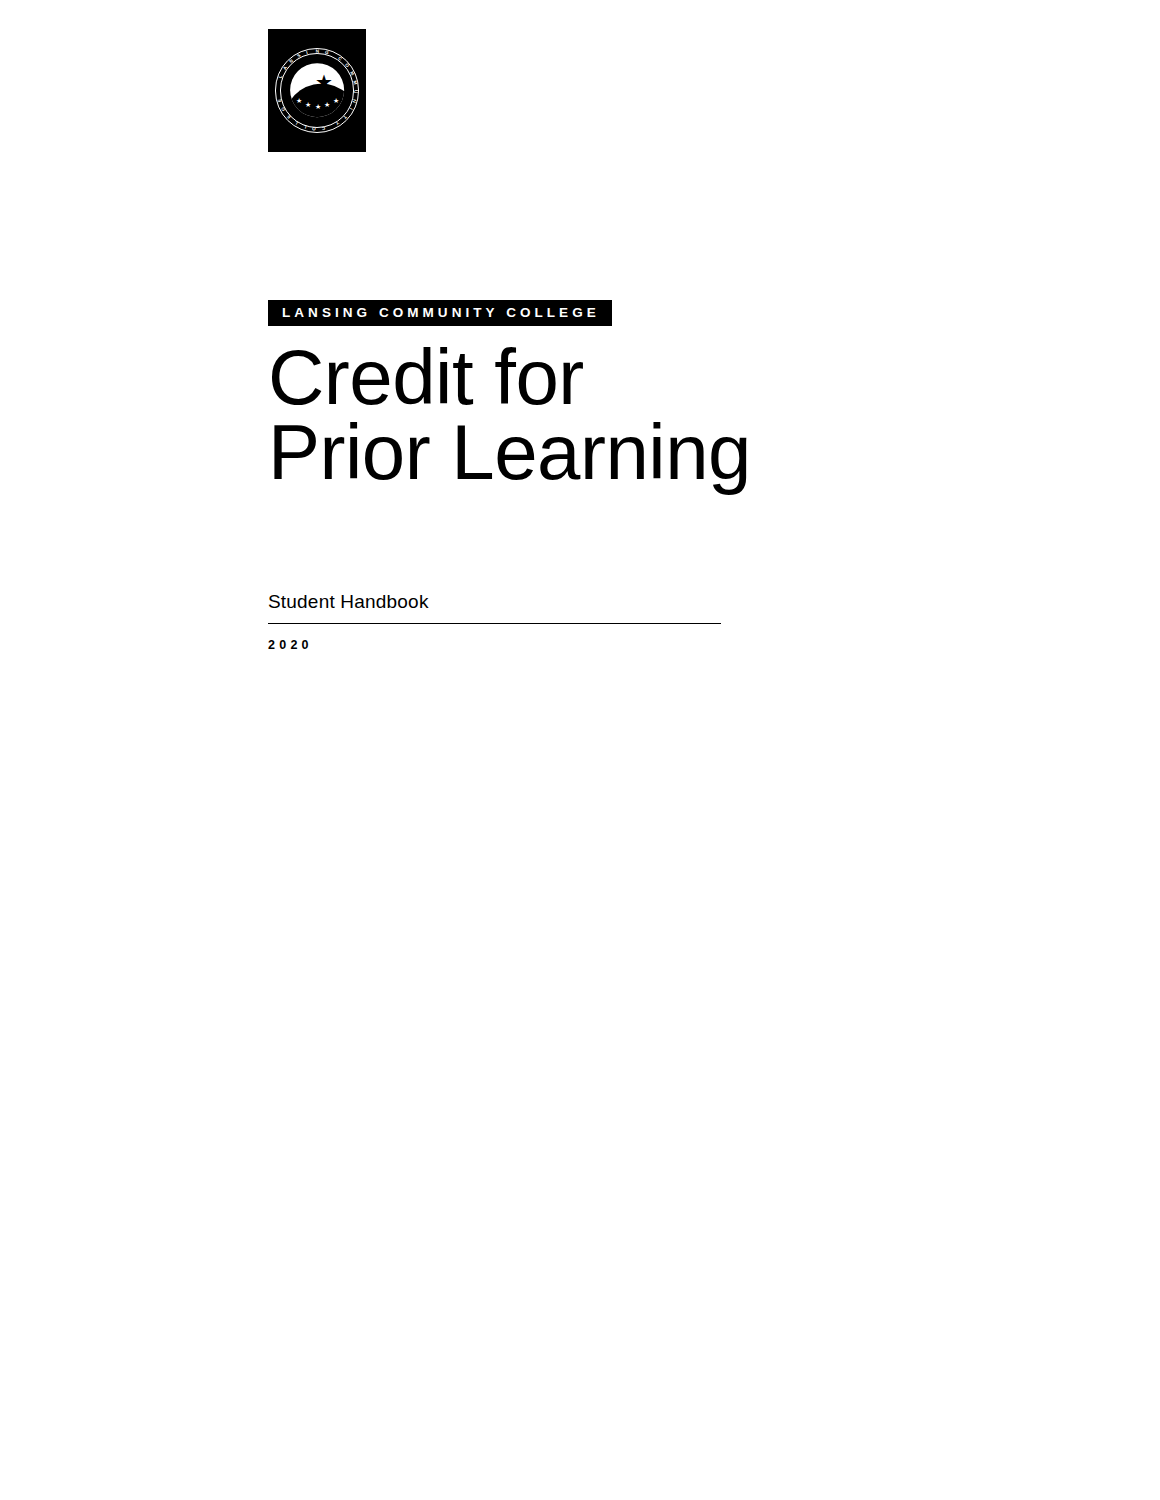L A N S I N G C O M M U N I T Y C O L L E G E
★ ★ ★ ★ ★ ★
Lansing Community College
Credit for
Prior Learning
Student Handbook
2020